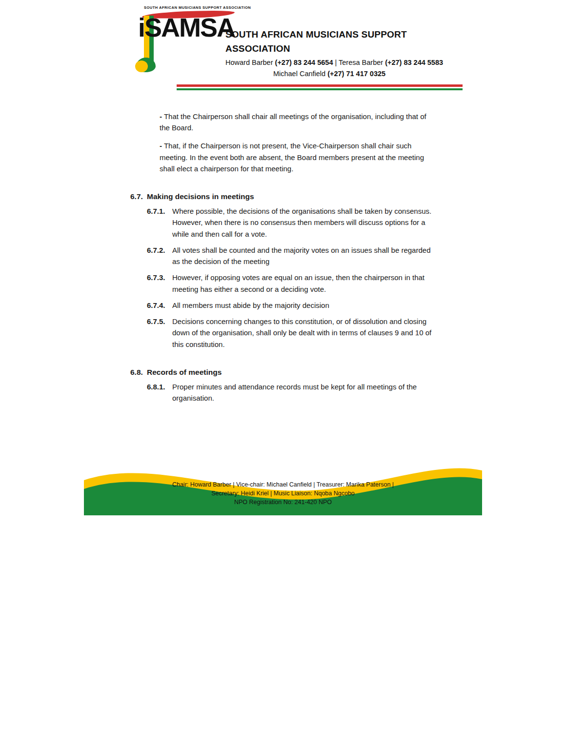SOUTH AFRICAN MUSICIANS SUPPORT ASSOCIATION
i SAMSA
SOUTH AFRICAN MUSICIANS SUPPORT ASSOCIATION
Howard Barber (+27) 83 244 5654 | Teresa Barber (+27) 83 244 5583
Michael Canfield (+27) 71 417 0325
- That the Chairperson shall chair all meetings of the organisation, including that of the Board.
- That, if the Chairperson is not present, the Vice-Chairperson shall chair such meeting. In the event both are absent, the Board members present at the meeting shall elect a chairperson for that meeting.
6.7. Making decisions in meetings
6.7.1.
Where possible, the decisions of the organisations shall be taken by consensus. However, when there is no consensus then members will discuss options for a while and then call for a vote.
6.7.2.
All votes shall be counted and the majority votes on an issues shall be regarded as the decision of the meeting
6.7.3.
However, if opposing votes are equal on an issue, then the chairperson in that meeting has either a second or a deciding vote.
6.7.4.
All members must abide by the majority decision
6.7.5.
Decisions concerning changes to this constitution, or of dissolution and closing down of the organisation, shall only be dealt with in terms of clauses 9 and 10 of this constitution.
6.8. Records of meetings
6.8.1.
Proper minutes and attendance records must be kept for all meetings of the organisation.
Chair: Howard Barber | Vice-chair: Michael Canfield | Treasurer: Marika Paterson |
Secretary: Heidi Kriel | Music Liaison: Nqoba Ngcobo
NPO Registration No: 241-420 NPO